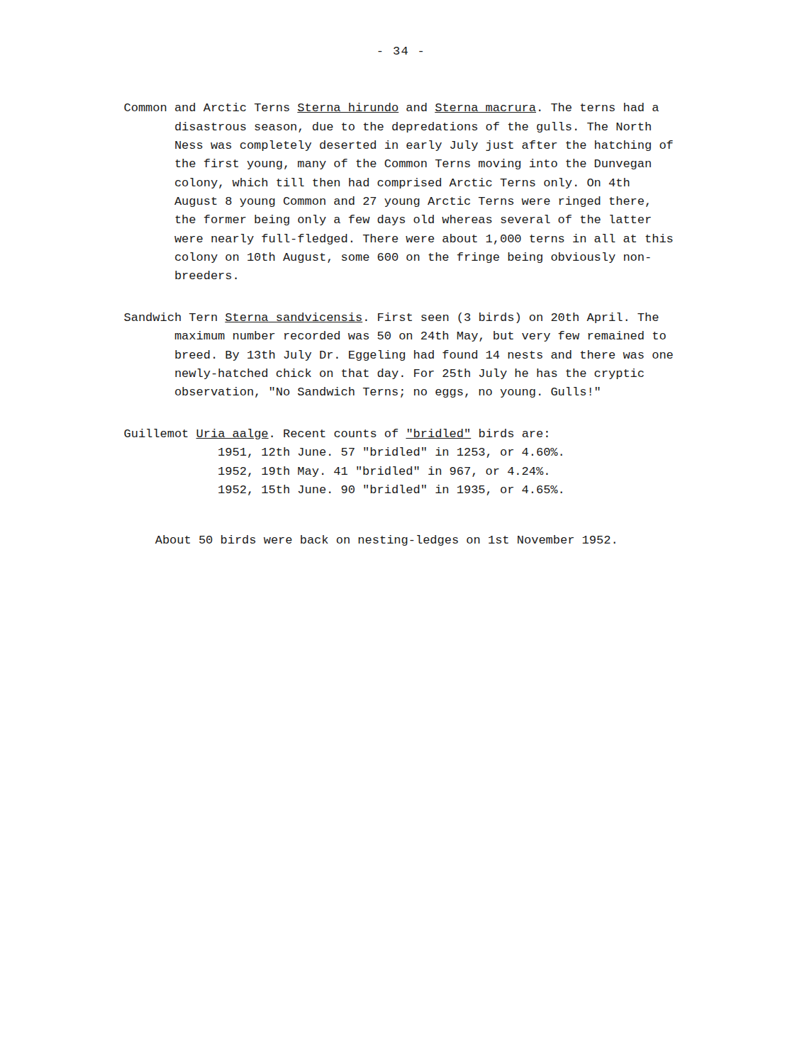- 34 -
Common and Arctic Terns Sterna hirundo and Sterna macrura. The terns had a disastrous season, due to the depredations of the gulls. The North Ness was completely deserted in early July just after the hatching of the first young, many of the Common Terns moving into the Dunvegan colony, which till then had comprised Arctic Terns only. On 4th August 8 young Common and 27 young Arctic Terns were ringed there, the former being only a few days old whereas several of the latter were nearly full-fledged. There were about 1,000 terns in all at this colony on 10th August, some 600 on the fringe being obviously non-breeders.
Sandwich Tern Sterna sandvicensis. First seen (3 birds) on 20th April. The maximum number recorded was 50 on 24th May, but very few remained to breed. By 13th July Dr. Eggeling had found 14 nests and there was one newly-hatched chick on that day. For 25th July he has the cryptic observation, "No Sandwich Terns; no eggs, no young. Gulls!"
Guillemot Uria aalge. Recent counts of "bridled" birds are:
1951, 12th June. 57 "bridled" in 1253, or 4.60%.
1952, 19th May. 41 "bridled" in 967, or 4.24%.
1952, 15th June. 90 "bridled" in 1935, or 4.65%.
About 50 birds were back on nesting-ledges on 1st November 1952.